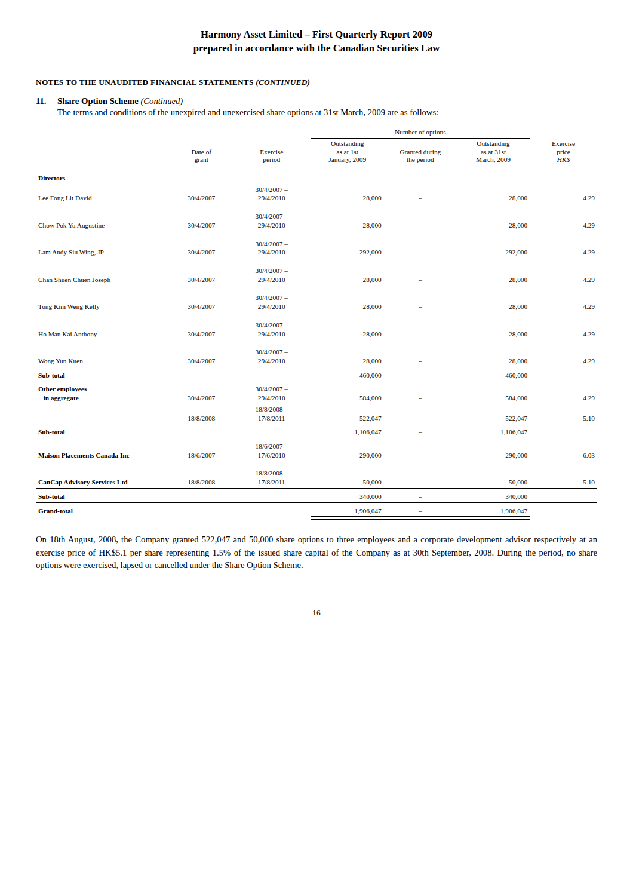Harmony Asset Limited – First Quarterly Report 2009
prepared in accordance with the Canadian Securities Law
NOTES TO THE UNAUDITED FINANCIAL STATEMENTS (CONTINUED)
11.
Share Option Scheme (Continued)
The terms and conditions of the unexpired and unexercised share options at 31st March, 2009 are as follows:
| | | | Number of options | |
| --- | --- | --- | --- | --- |
| | Date of grant | Exercise period | Outstanding as at 1st January, 2009 | Granted during the period | Outstanding as at 31st March, 2009 | Exercise price HK$ |
| Directors | | | | | | |
| Lee Fong Lit David | 30/4/2007 | 30/4/2007 – 29/4/2010 | 28,000 | – | 28,000 | 4.29 |
| Chow Pok Yu Augustine | 30/4/2007 | 30/4/2007 – 29/4/2010 | 28,000 | – | 28,000 | 4.29 |
| Lam Andy Siu Wing, JP | 30/4/2007 | 30/4/2007 – 29/4/2010 | 292,000 | – | 292,000 | 4.29 |
| Chan Shuen Chuen Joseph | 30/4/2007 | 30/4/2007 – 29/4/2010 | 28,000 | – | 28,000 | 4.29 |
| Tong Kim Weng Kelly | 30/4/2007 | 30/4/2007 – 29/4/2010 | 28,000 | – | 28,000 | 4.29 |
| Ho Man Kai Anthony | 30/4/2007 | 30/4/2007 – 29/4/2010 | 28,000 | – | 28,000 | 4.29 |
| Wong Yun Kuen | 30/4/2007 | 30/4/2007 – 29/4/2010 | 28,000 | – | 28,000 | 4.29 |
| Sub-total | | | 460,000 | – | 460,000 | |
| Other employees in aggregate | 30/4/2007 | 30/4/2007 – 29/4/2010 | 584,000 | – | 584,000 | 4.29 |
| | 18/8/2008 | 18/8/2008 – 17/8/2011 | 522,047 | – | 522,047 | 5.10 |
| Sub-total | | | 1,106,047 | – | 1,106,047 | |
| Maison Placements Canada Inc | 18/6/2007 | 18/6/2007 – 17/6/2010 | 290,000 | – | 290,000 | 6.03 |
| CanCap Advisory Services Ltd | 18/8/2008 | 18/8/2008 – 17/8/2011 | 50,000 | – | 50,000 | 5.10 |
| Sub-total | | | 340,000 | – | 340,000 | |
| Grand-total | | | 1,906,047 | – | 1,906,047 | |
On 18th August, 2008, the Company granted 522,047 and 50,000 share options to three employees and a corporate development advisor respectively at an exercise price of HK$5.1 per share representing 1.5% of the issued share capital of the Company as at 30th September, 2008. During the period, no share options were exercised, lapsed or cancelled under the Share Option Scheme.
16